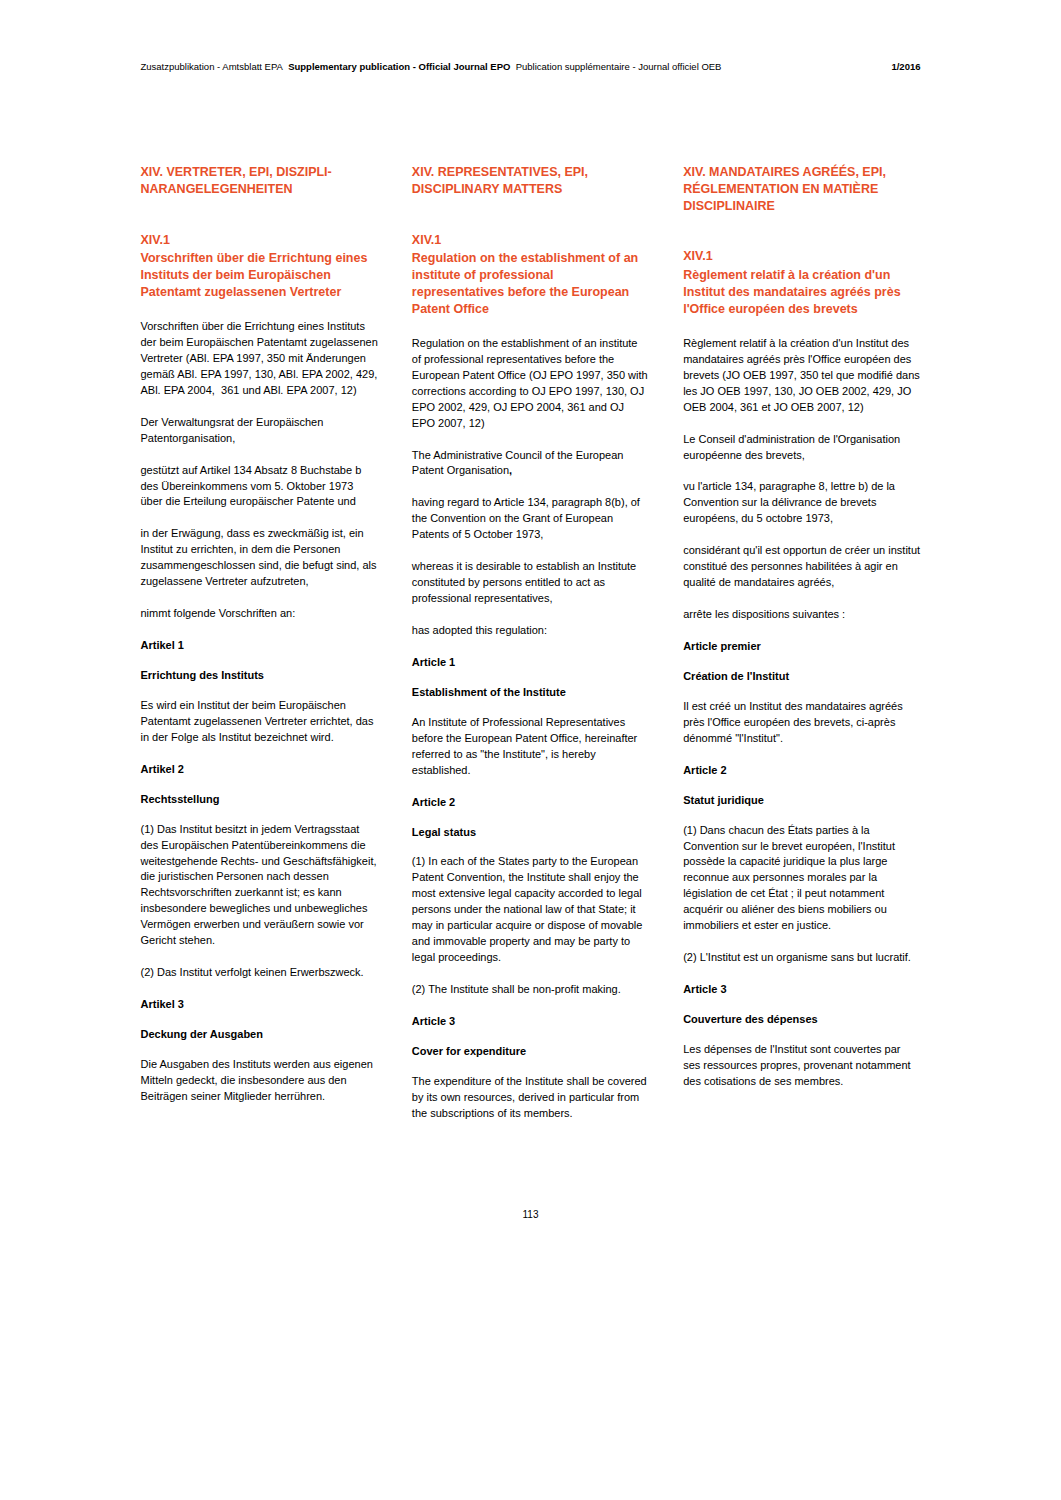1/2016 Zusatzpublikation - Amtsblatt EPA Supplementary publication - Official Journal EPO Publication supplémentaire - Journal officiel OEB
XIV. VERTRETER, EPI, DISZIPLI­NARANGELEGENHEITEN
XIV.1
Vorschriften über die Errichtung eines Instituts der beim Europäischen Patentamt zugelassenen Vertreter
Vorschriften über die Errichtung eines Instituts der beim Europäischen Patent­amt zugelassenen Vertreter (ABl. EPA 1997, 350 mit Änderungen gemäß ABl. EPA 1997, 130, ABl. EPA 2002, 429, ABl. EPA 2004, 361 und ABl. EPA 2007, 12)
Der Verwaltungsrat der Europäischen Patentorganisation,
gestützt auf Artikel 134 Absatz 8 Buch­stabe b des Übereinkommens vom 5. Oktober 1973 über die Erteilung eu­ropäischer Patente und
in der Erwägung, dass es zweckmäßig ist, ein Institut zu errichten, in dem die Personen zusammengeschlossen sind, die befugt sind, als zugelassene Vertre­ter aufzutreten,
nimmt folgende Vorschriften an:
Artikel 1
Errichtung des Instituts
Es wird ein Institut der beim Europäi­schen Patentamt zugelassenen Vertre­ter errichtet, das in der Folge als Institut bezeichnet wird.
Artikel 2
Rechtsstellung
(1) Das Institut besitzt in jedem Vertragsstaat des Europäischen Patent­übereinkommens die weitestgehende Rechts- und Geschäftsfähigkeit, die juristischen Personen nach dessen Rechtsvorschriften zuerkannt ist; es kann insbesondere bewegliches und unbewegliches Vermögen erwerben und veräußern sowie vor Gericht stehen.
(2) Das Institut verfolgt keinen Erwerbs­zweck.
Artikel 3
Deckung der Ausgaben
Die Ausgaben des Instituts werden aus eigenen Mitteln gedeckt, die insbeson­dere aus den Beiträgen seiner Mitglie­der herrühren.
XIV. REPRESENTATIVES, EPI, DISCIPLINARY MATTERS
XIV.1
Regulation on the establishment of an institute of professional representatives before the European Patent Office
Regulation on the establishment of an institute of professional representatives before the European Patent Office (OJ EPO 1997, 350 with corrections according to OJ EPO 1997, 130, OJ EPO 2002, 429, OJ EPO 2004, 361 and OJ EPO 2007, 12)
The Administrative Council of the European Patent Organisation,
having regard to Article 134, paragraph 8(b), of the Convention on the Grant of European Patents of 5 October 1973,
whereas it is desirable to establish an Institute constituted by persons entitled to act as professional representatives,
has adopted this regulation:
Article 1
Establishment of the Institute
An Institute of Professional Representatives before the European Patent Office, hereinafter referred to as "the Institute", is hereby established.
Article 2
Legal status
(1) In each of the States party to the European Patent Convention, the Institute shall enjoy the most extensive legal capacity accorded to legal persons under the national law of that State; it may in particular acquire or dispose of movable and immovable property and may be party to legal proceedings.
(2) The Institute shall be non-profit making.
Article 3
Cover for expenditure
The expenditure of the Institute shall be covered by its own resources, derived in particular from the subscriptions of its members.
XIV. MANDATAIRES AGRÉÉS, EPI, RÉGLEMENTATION EN MATIÈRE DISCIPLINAIRE
XIV.1
Règlement relatif à la création d'un Institut des mandataires agréés près l'Office européen des brevets
Règlement relatif à la création d'un Institut des mandataires agréés près l'Office européen des brevets (JO OEB 1997, 350 tel que modifié dans les JO OEB 1997, 130, JO OEB 2002, 429, JO OEB 2004, 361 et JO OEB 2007, 12)
Le Conseil d'administration de l'Organisation européenne des brevets,
vu l'article 134, paragraphe 8, lettre b) de la Convention sur la délivrance de brevets européens, du 5 octobre 1973,
considérant qu'il est opportun de créer un institut constitué des personnes habilitées à agir en qualité de mandataires agréés,
arrête les dispositions suivantes :
Article premier
Création de l'Institut
Il est créé un Institut des mandataires agréés près l'Office européen des brevets, ci-après dénommé "l'Institut".
Article 2
Statut juridique
(1) Dans chacun des États parties à la Convention sur le brevet européen, l'Institut possède la capacité juridique la plus large reconnue aux personnes morales par la législation de cet État ; il peut notamment acquérir ou aliéner des biens mobiliers ou immobiliers et ester en justice.
(2) L'Institut est un organisme sans but lucratif.
Article 3
Couverture des dépenses
Les dépenses de l'Institut sont couvertes par ses ressources propres, provenant notamment des cotisations de ses membres.
113